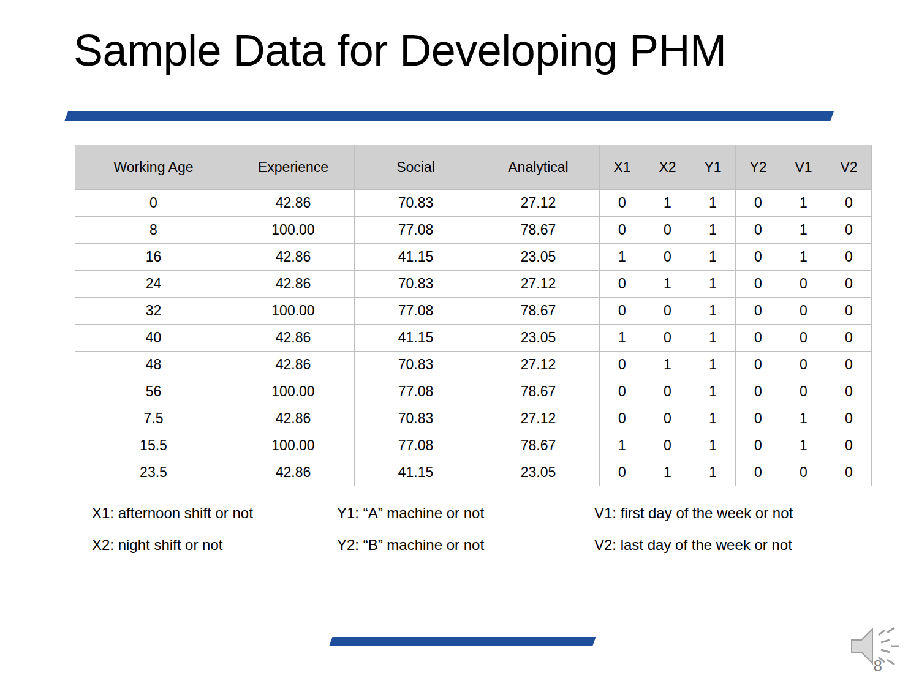Sample Data for Developing PHM
| Working Age | Experience | Social | Analytical | X1 | X2 | Y1 | Y2 | V1 | V2 |
| --- | --- | --- | --- | --- | --- | --- | --- | --- | --- |
| 0 | 42.86 | 70.83 | 27.12 | 0 | 1 | 1 | 0 | 1 | 0 |
| 8 | 100.00 | 77.08 | 78.67 | 0 | 0 | 1 | 0 | 1 | 0 |
| 16 | 42.86 | 41.15 | 23.05 | 1 | 0 | 1 | 0 | 1 | 0 |
| 24 | 42.86 | 70.83 | 27.12 | 0 | 1 | 1 | 0 | 0 | 0 |
| 32 | 100.00 | 77.08 | 78.67 | 0 | 0 | 1 | 0 | 0 | 0 |
| 40 | 42.86 | 41.15 | 23.05 | 1 | 0 | 1 | 0 | 0 | 0 |
| 48 | 42.86 | 70.83 | 27.12 | 0 | 1 | 1 | 0 | 0 | 0 |
| 56 | 100.00 | 77.08 | 78.67 | 0 | 0 | 1 | 0 | 0 | 0 |
| 7.5 | 42.86 | 70.83 | 27.12 | 0 | 0 | 1 | 0 | 1 | 0 |
| 15.5 | 100.00 | 77.08 | 78.67 | 1 | 0 | 1 | 0 | 1 | 0 |
| 23.5 | 42.86 | 41.15 | 23.05 | 0 | 1 | 1 | 0 | 0 | 0 |
X1: afternoon shift or not
Y1: “A” machine or not
V1: first day of the week or not
X2: night shift or not
Y2: “B” machine or not
V2: last day of the week or not
8